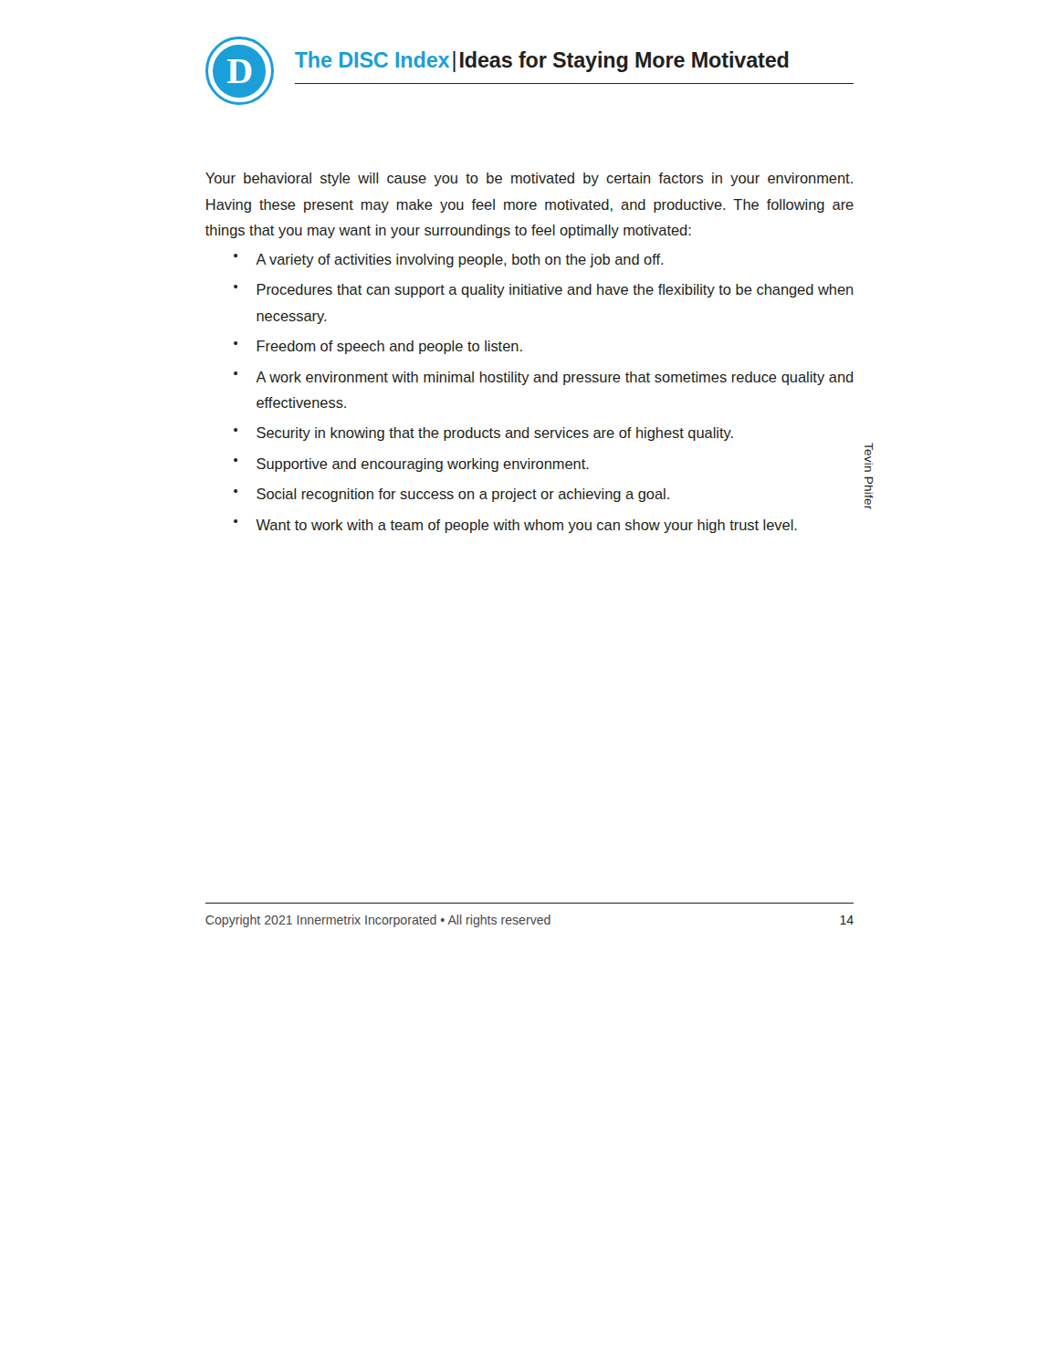D
The DISC Index|Ideas for Staying More Motivated
Your behavioral style will cause you to be motivated by certain factors in your environment. Having these present may make you feel more motivated, and productive. The following are things that you may want in your surroundings to feel optimally motivated:
A variety of activities involving people, both on the job and off.
Procedures that can support a quality initiative and have the flexibility to be changed when necessary.
Freedom of speech and people to listen.
A work environment with minimal hostility and pressure that sometimes reduce quality and effectiveness.
Security in knowing that the products and services are of highest quality.
Supportive and encouraging working environment.
Social recognition for success on a project or achieving a goal.
Want to work with a team of people with whom you can show your high trust level.
Tevin Phifer
Copyright 2021 Innermetrix Incorporated • All rights reserved 14